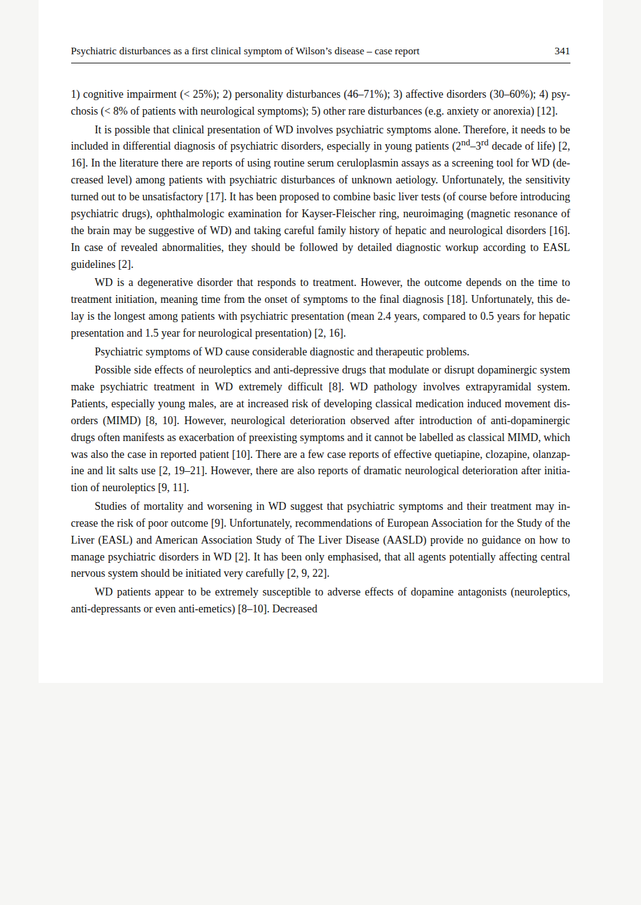Psychiatric disturbances as a first clinical symptom of Wilson’s disease – case report 341
1) cognitive impairment (< 25%); 2) personality disturbances (46–71%); 3) affective disorders (30–60%); 4) psychosis (< 8% of patients with neurological symptoms); 5) other rare disturbances (e.g. anxiety or anorexia) [12].
It is possible that clinical presentation of WD involves psychiatric symptoms alone. Therefore, it needs to be included in differential diagnosis of psychiatric disorders, especially in young patients (2nd–3rd decade of life) [2, 16]. In the literature there are reports of using routine serum ceruloplasmin assays as a screening tool for WD (decreased level) among patients with psychiatric disturbances of unknown aetiology. Unfortunately, the sensitivity turned out to be unsatisfactory [17]. It has been proposed to combine basic liver tests (of course before introducing psychiatric drugs), ophthalmologic examination for Kayser-Fleischer ring, neuroimaging (magnetic resonance of the brain may be suggestive of WD) and taking careful family history of hepatic and neurological disorders [16]. In case of revealed abnormalities, they should be followed by detailed diagnostic workup according to EASL guidelines [2].
WD is a degenerative disorder that responds to treatment. However, the outcome depends on the time to treatment initiation, meaning time from the onset of symptoms to the final diagnosis [18]. Unfortunately, this delay is the longest among patients with psychiatric presentation (mean 2.4 years, compared to 0.5 years for hepatic presentation and 1.5 year for neurological presentation) [2, 16].
Psychiatric symptoms of WD cause considerable diagnostic and therapeutic problems.
Possible side effects of neuroleptics and anti-depressive drugs that modulate or disrupt dopaminergic system make psychiatric treatment in WD extremely difficult [8]. WD pathology involves extrapyramidal system. Patients, especially young males, are at increased risk of developing classical medication induced movement disorders (MIMD) [8, 10]. However, neurological deterioration observed after introduction of anti-dopaminergic drugs often manifests as exacerbation of preexisting symptoms and it cannot be labelled as classical MIMD, which was also the case in reported patient [10]. There are a few case reports of effective quetiapine, clozapine, olanzapine and lit salts use [2, 19–21]. However, there are also reports of dramatic neurological deterioration after initiation of neuroleptics [9, 11].
Studies of mortality and worsening in WD suggest that psychiatric symptoms and their treatment may increase the risk of poor outcome [9]. Unfortunately, recommendations of European Association for the Study of the Liver (EASL) and American Association Study of The Liver Disease (AASLD) provide no guidance on how to manage psychiatric disorders in WD [2]. It has been only emphasised, that all agents potentially affecting central nervous system should be initiated very carefully [2, 9, 22].
WD patients appear to be extremely susceptible to adverse effects of dopamine antagonists (neuroleptics, anti-depressants or even anti-emetics) [8–10]. Decreased